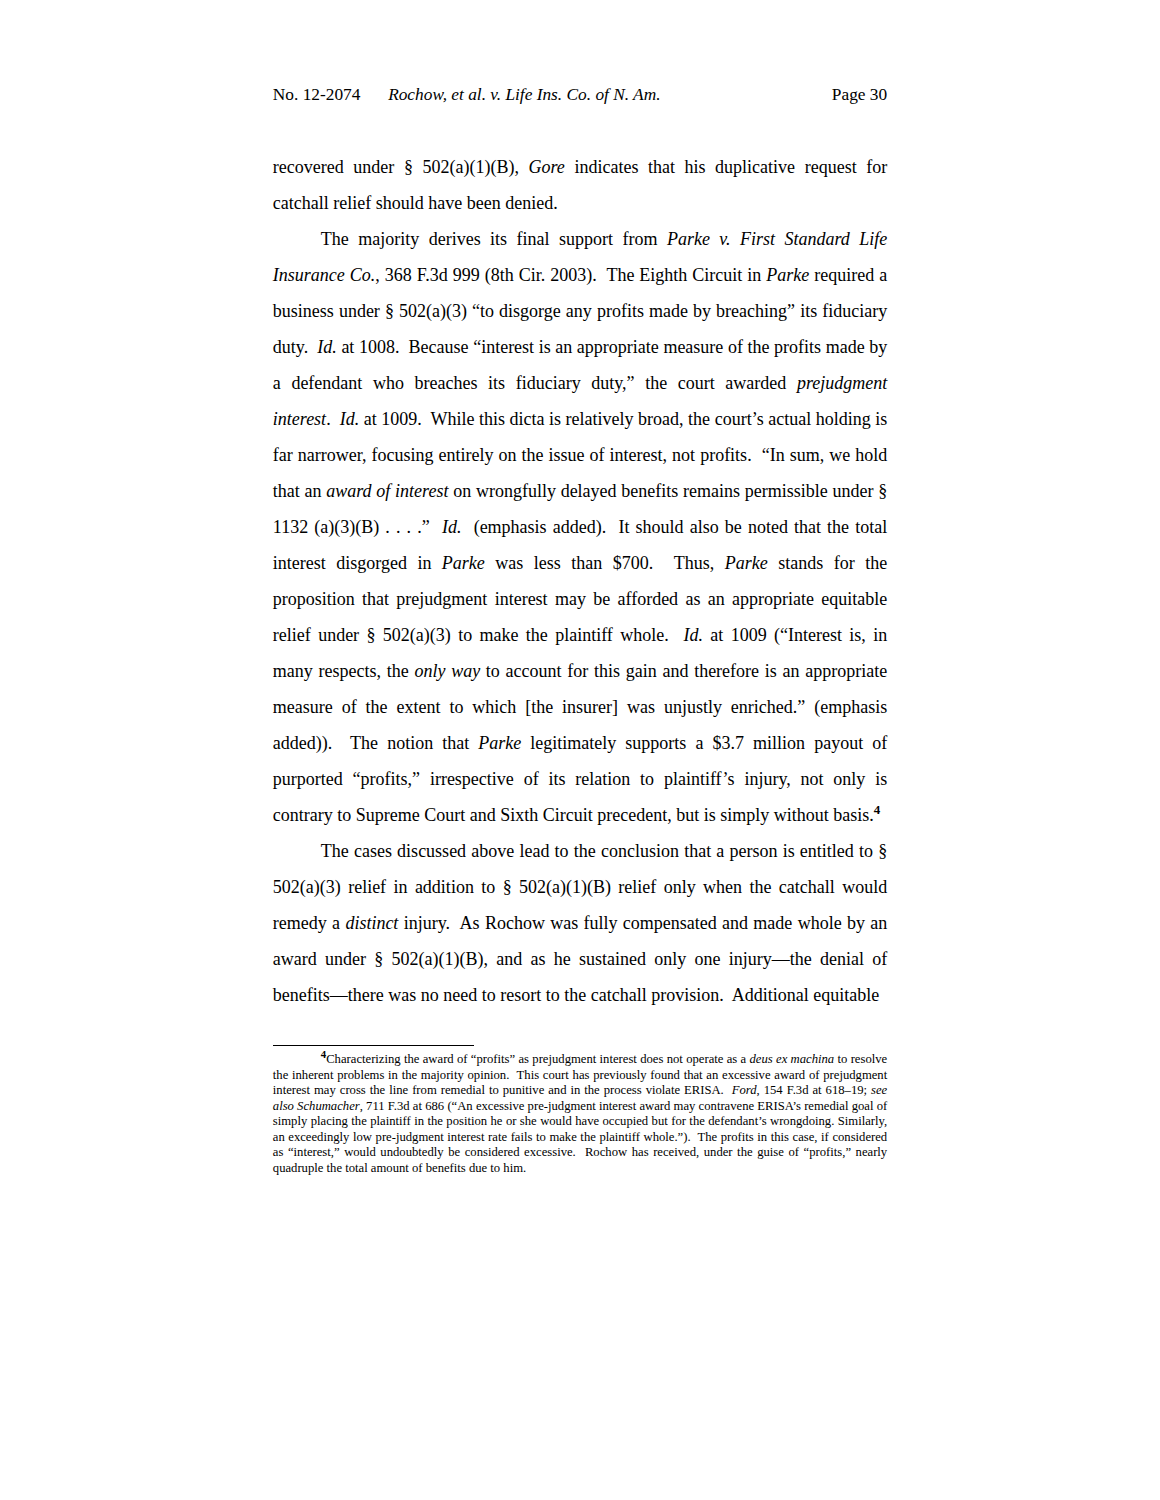No. 12-2074 Rochow, et al. v. Life Ins. Co. of N. Am. Page 30
recovered under § 502(a)(1)(B), Gore indicates that his duplicative request for catchall relief should have been denied.
The majority derives its final support from Parke v. First Standard Life Insurance Co., 368 F.3d 999 (8th Cir. 2003). The Eighth Circuit in Parke required a business under § 502(a)(3) “to disgorge any profits made by breaching” its fiduciary duty. Id. at 1008. Because “interest is an appropriate measure of the profits made by a defendant who breaches its fiduciary duty,” the court awarded prejudgment interest. Id. at 1009. While this dicta is relatively broad, the court’s actual holding is far narrower, focusing entirely on the issue of interest, not profits. “In sum, we hold that an award of interest on wrongfully delayed benefits remains permissible under § 1132 (a)(3)(B) . . . .” Id. (emphasis added). It should also be noted that the total interest disgorged in Parke was less than $700. Thus, Parke stands for the proposition that prejudgment interest may be afforded as an appropriate equitable relief under § 502(a)(3) to make the plaintiff whole. Id. at 1009 (“Interest is, in many respects, the only way to account for this gain and therefore is an appropriate measure of the extent to which [the insurer] was unjustly enriched.” (emphasis added)). The notion that Parke legitimately supports a $3.7 million payout of purported “profits,” irrespective of its relation to plaintiff’s injury, not only is contrary to Supreme Court and Sixth Circuit precedent, but is simply without basis.4
The cases discussed above lead to the conclusion that a person is entitled to § 502(a)(3) relief in addition to § 502(a)(1)(B) relief only when the catchall would remedy a distinct injury. As Rochow was fully compensated and made whole by an award under § 502(a)(1)(B), and as he sustained only one injury—the denial of benefits—there was no need to resort to the catchall provision. Additional equitable
4 Characterizing the award of “profits” as prejudgment interest does not operate as a deus ex machina to resolve the inherent problems in the majority opinion. This court has previously found that an excessive award of prejudgment interest may cross the line from remedial to punitive and in the process violate ERISA. Ford, 154 F.3d at 618–19; see also Schumacher, 711 F.3d at 686 (“An excessive pre-judgment interest award may contravene ERISA’s remedial goal of simply placing the plaintiff in the position he or she would have occupied but for the defendant’s wrongdoing. Similarly, an exceedingly low pre-judgment interest rate fails to make the plaintiff whole.”). The profits in this case, if considered as “interest,” would undoubtedly be considered excessive. Rochow has received, under the guise of “profits,” nearly quadruple the total amount of benefits due to him.